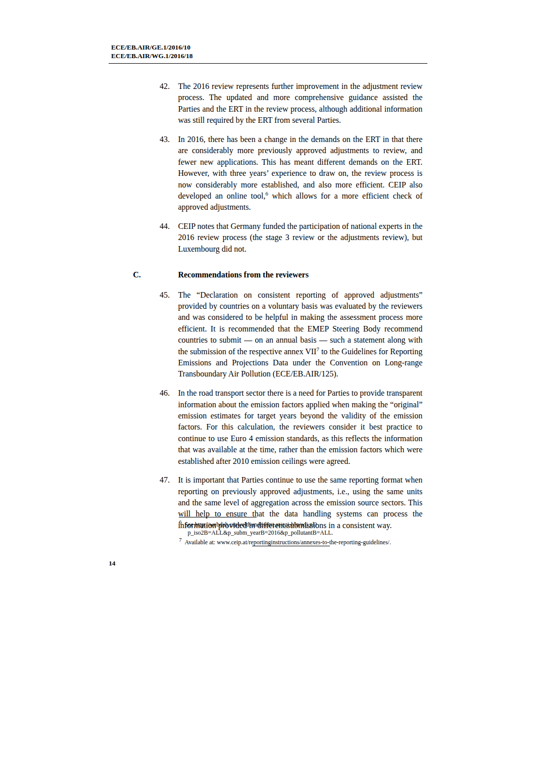ECE/EB.AIR/GE.1/2016/10
ECE/EB.AIR/WG.1/2016/18
42. The 2016 review represents further improvement in the adjustment review process. The updated and more comprehensive guidance assisted the Parties and the ERT in the review process, although additional information was still required by the ERT from several Parties.
43. In 2016, there has been a change in the demands on the ERT in that there are considerably more previously approved adjustments to review, and fewer new applications. This has meant different demands on the ERT. However, with three years’ experience to draw on, the review process is now considerably more established, and also more efficient. CEIP also developed an online tool,6 which allows for a more efficient check of approved adjustments.
44. CEIP notes that Germany funded the participation of national experts in the 2016 review process (the stage 3 review or the adjustments review), but Luxembourg did not.
C. Recommendations from the reviewers
45. The “Declaration on consistent reporting of approved adjustments” provided by countries on a voluntary basis was evaluated by the reviewers and was considered to be helpful in making the assessment process more efficient. It is recommended that the EMEP Steering Body recommend countries to submit — on an annual basis — such a statement along with the submission of the respective annex VII7 to the Guidelines for Reporting Emissions and Projections Data under the Convention on Long-range Transboundary Air Pollution (ECE/EB.AIR/125).
46. In the road transport sector there is a need for Parties to provide transparent information about the emission factors applied when making the “original” emission estimates for target years beyond the validity of the emission factors. For this calculation, the reviewers consider it best practice to continue to use Euro 4 emission standards, as this reflects the information that was available at the time, rather than the emission factors which were established after 2010 emission ceilings were agreed.
47. It is important that Parties continue to use the same reporting format when reporting on previously approved adjustments, i.e., using the same units and the same level of aggregation across the emission source sectors. This will help to ensure that the data handling systems can process the information provided in different submissions in a consistent way.
6 See http://webdab.umweltbundesamt.at/cgi-bin/adj.pl?p_iso2B=ALL&p_subm_yearB=2016&p_pollutantB=ALL.
7 Available at: www.ceip.at/reportinginstructions/annexes-to-the-reporting-guidelines/.
14